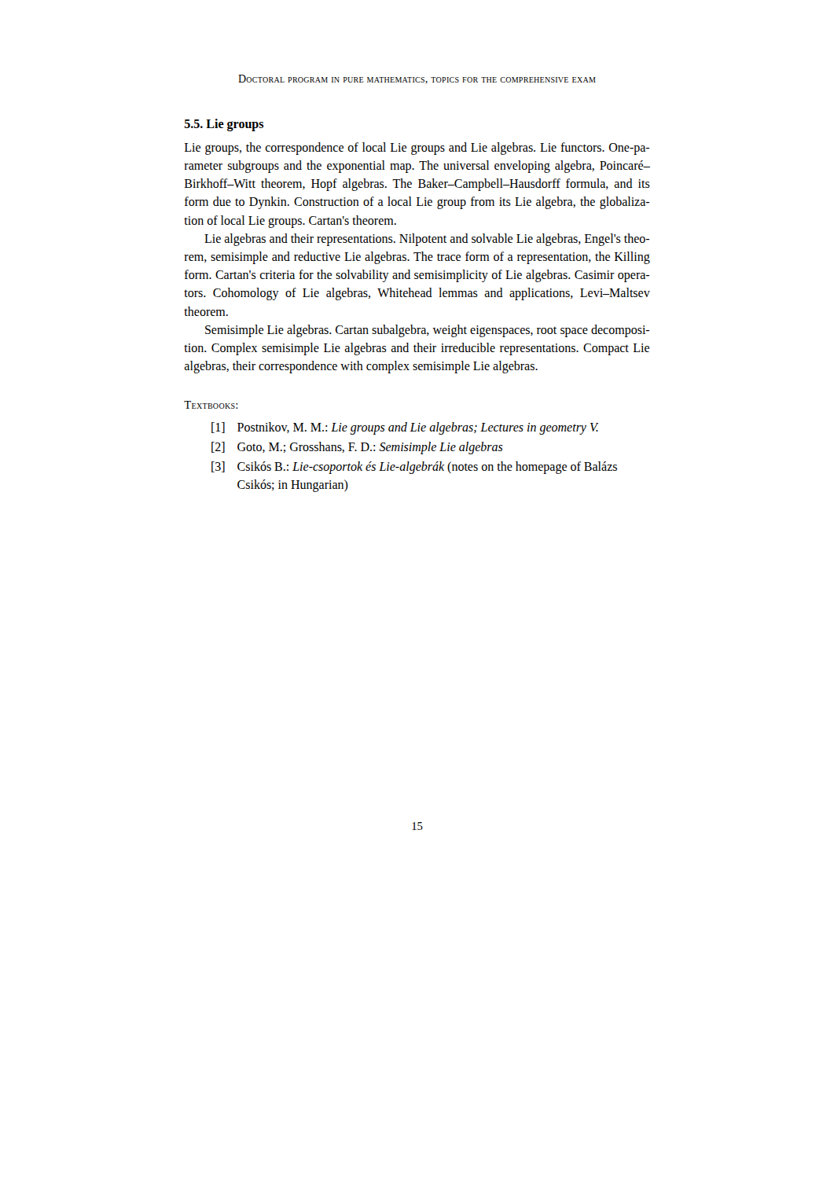Doctoral program in pure mathematics, topics for the comprehensive exam
5.5. Lie groups
Lie groups, the correspondence of local Lie groups and Lie algebras. Lie functors. One-parameter subgroups and the exponential map. The universal enveloping algebra, Poincaré–Birkhoff–Witt theorem, Hopf algebras. The Baker–Campbell–Hausdorff formula, and its form due to Dynkin. Construction of a local Lie group from its Lie algebra, the globalization of local Lie groups. Cartan's theorem.
Lie algebras and their representations. Nilpotent and solvable Lie algebras, Engel's theorem, semisimple and reductive Lie algebras. The trace form of a representation, the Killing form. Cartan's criteria for the solvability and semisimplicity of Lie algebras. Casimir operators. Cohomology of Lie algebras, Whitehead lemmas and applications, Levi–Maltsev theorem.
Semisimple Lie algebras. Cartan subalgebra, weight eigenspaces, root space decomposition. Complex semisimple Lie algebras and their irreducible representations. Compact Lie algebras, their correspondence with complex semisimple Lie algebras.
Textbooks:
[1] Postnikov, M. M.: Lie groups and Lie algebras; Lectures in geometry V.
[2] Goto, M.; Grosshans, F. D.: Semisimple Lie algebras
[3] Csikós B.: Lie-csoportok és Lie-algebrák (notes on the homepage of Balázs Csikós; in Hungarian)
15